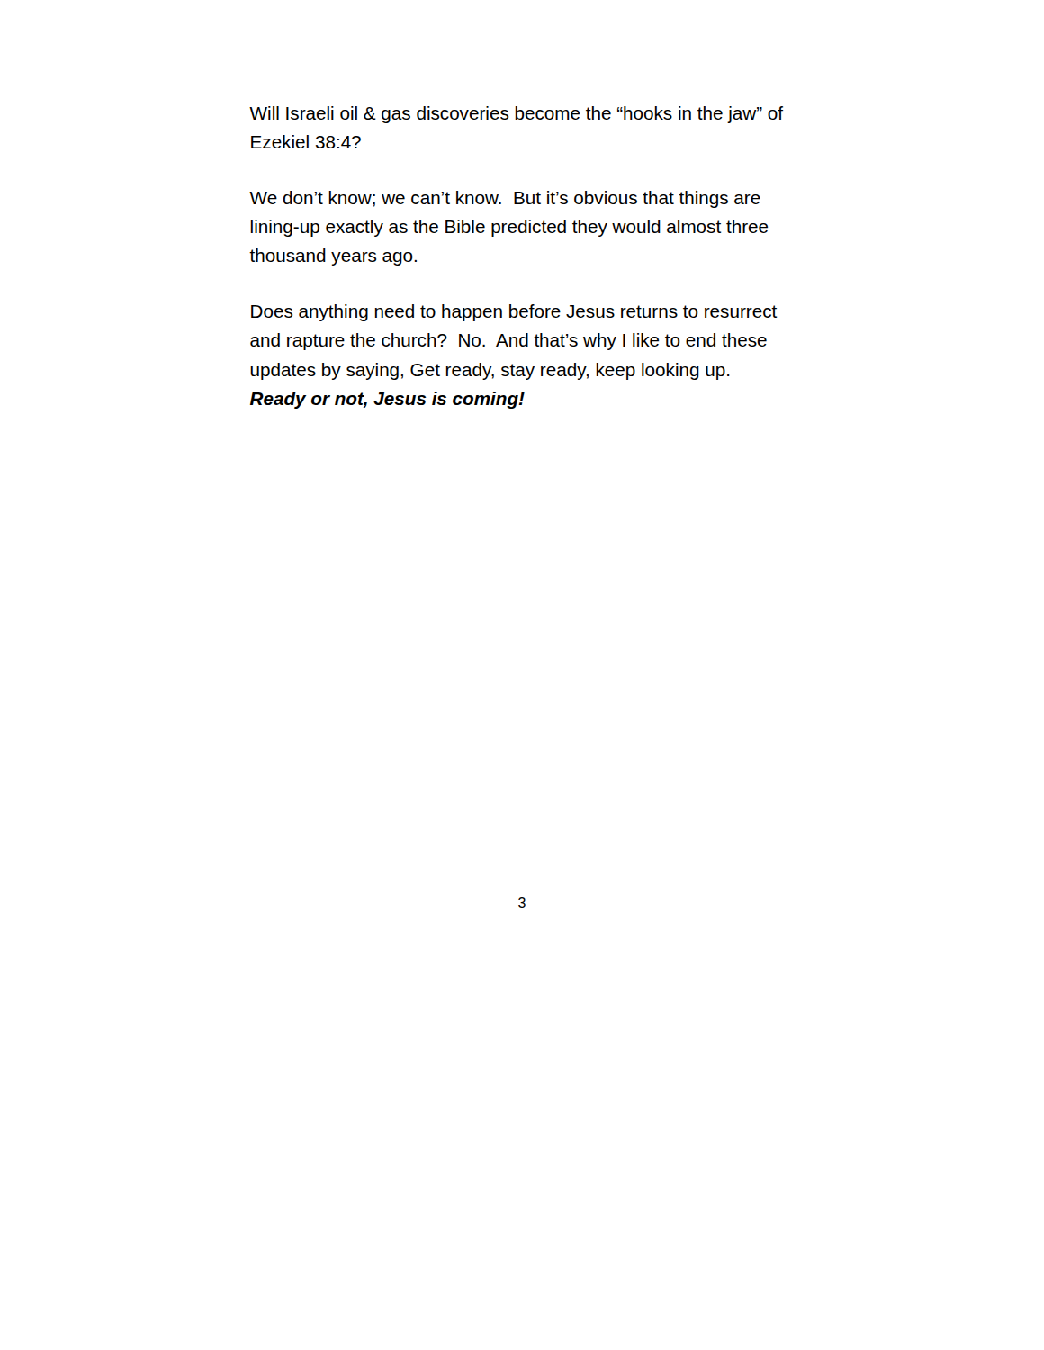Will Israeli oil & gas discoveries become the “hooks in the jaw” of Ezekiel 38:4?
We don’t know; we can’t know. But it’s obvious that things are lining-up exactly as the Bible predicted they would almost three thousand years ago.
Does anything need to happen before Jesus returns to resurrect and rapture the church? No. And that’s why I like to end these updates by saying, Get ready, stay ready, keep looking up. Ready or not, Jesus is coming!
3